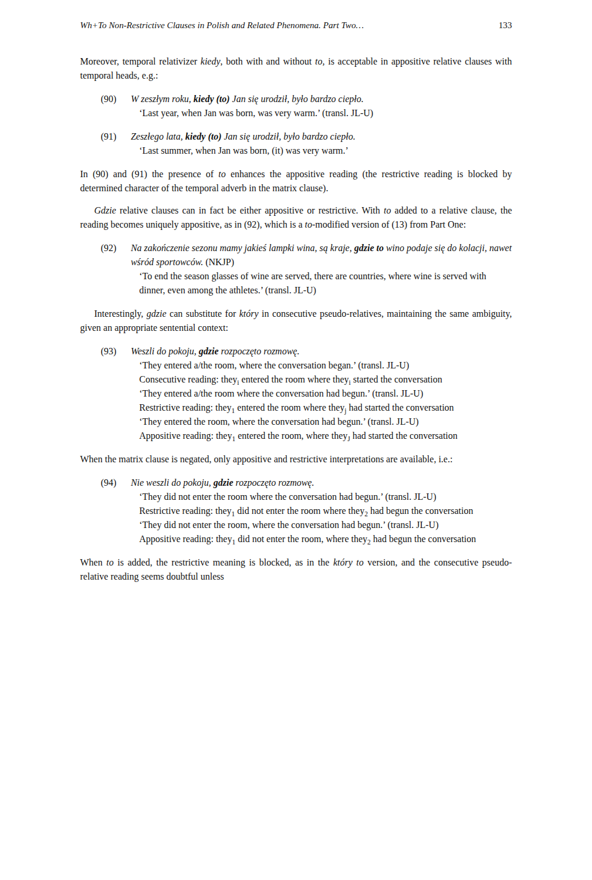Wh+To Non-Restrictive Clauses in Polish and Related Phenomena. Part Two… 133
Moreover, temporal relativizer kiedy, both with and without to, is acceptable in appositive relative clauses with temporal heads, e.g.:
(90) W zeszłym roku, kiedy (to) Jan się urodził, było bardzo ciepło. ‘Last year, when Jan was born, was very warm.’ (transl. JL-U)
(91) Zeszłego lata, kiedy (to) Jan się urodził, było bardzo ciepło. ‘Last summer, when Jan was born, (it) was very warm.’
In (90) and (91) the presence of to enhances the appositive reading (the restrictive reading is blocked by determined character of the temporal adverb in the matrix clause).
Gdzie relative clauses can in fact be either appositive or restrictive. With to added to a relative clause, the reading becomes uniquely appositive, as in (92), which is a to-modified version of (13) from Part One:
(92) Na zakończenie sezonu mamy jakieś lampki wina, są kraje, gdzie to wino podaje się do kolacji, nawet wśród sportowców. (NKJP) ‘To end the season glasses of wine are served, there are countries, where wine is served with dinner, even among the athletes.’ (transl. JL-U)
Interestingly, gdzie can substitute for który in consecutive pseudo-relatives, maintaining the same ambiguity, given an appropriate sentential context:
(93) Weszli do pokoju, gdzie rozpoczęto rozmowę. ‘They entered a/the room, where the conversation began.’ (transl. JL-U) Consecutive reading: theyi entered the room where theyi started the conversation ‘They entered a/the room where the conversation had begun.’ (transl. JL-U) Restrictive reading: they1 entered the room where theyj had started the conversation ‘They entered the room, where the conversation had begun.’ (transl. JL-U) Appositive reading: they1 entered the room, where theyJ had started the conversation
When the matrix clause is negated, only appositive and restrictive interpretations are available, i.e.:
(94) Nie weszli do pokoju, gdzie rozpoczęto rozmowę. ‘They did not enter the room where the conversation had begun.’ (transl. JL-U) Restrictive reading: they1 did not enter the room where they2 had begun the conversation ‘They did not enter the room, where the conversation had begun.’ (transl. JL-U) Appositive reading: they1 did not enter the room, where they2 had begun the conversation
When to is added, the restrictive meaning is blocked, as in the który to version, and the consecutive pseudo-relative reading seems doubtful unless